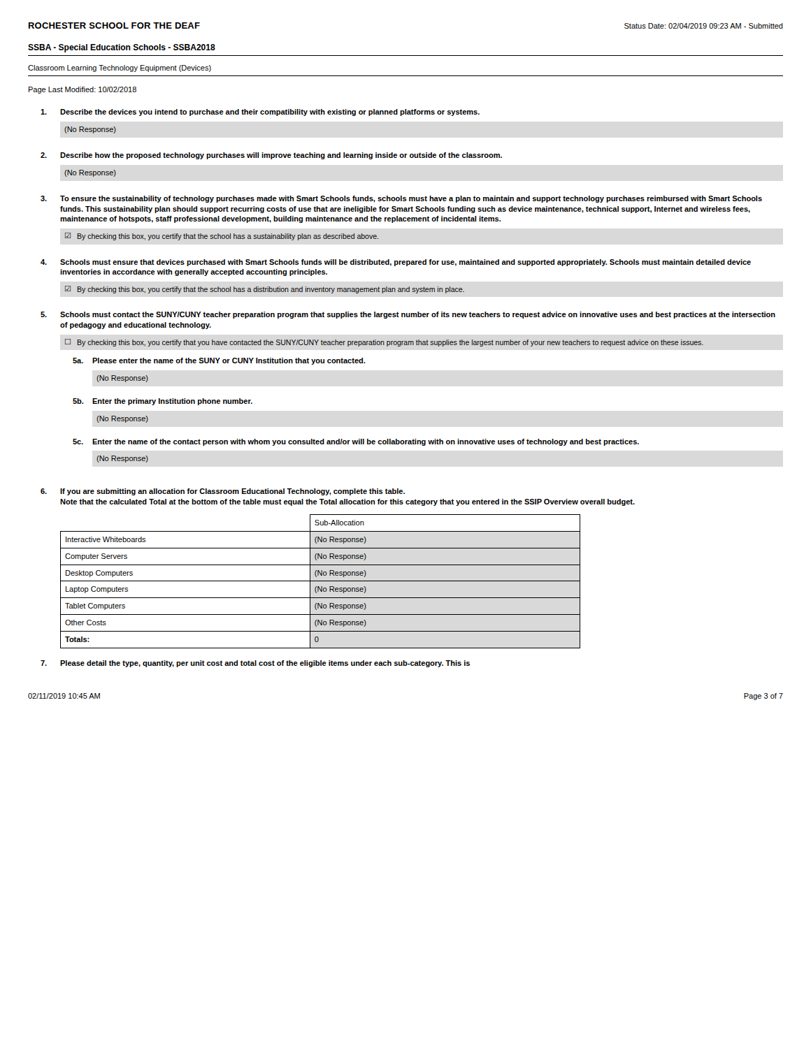ROCHESTER SCHOOL FOR THE DEAF
Status Date: 02/04/2019 09:23 AM - Submitted
SSBA - Special Education Schools - SSBA2018
Classroom Learning Technology Equipment (Devices)
Page Last Modified: 10/02/2018
1.
Describe the devices you intend to purchase and their compatibility with existing or planned platforms or systems.
(No Response)
2.
Describe how the proposed technology purchases will improve teaching and learning inside or outside of the classroom.
(No Response)
3.
To ensure the sustainability of technology purchases made with Smart Schools funds, schools must have a plan to maintain and support technology purchases reimbursed with Smart Schools funds. This sustainability plan should support recurring costs of use that are ineligible for Smart Schools funding such as device maintenance, technical support, Internet and wireless fees, maintenance of hotspots, staff professional development, building maintenance and the replacement of incidental items.
☑
By checking this box, you certify that the school has a sustainability plan as described above.
4.
Schools must ensure that devices purchased with Smart Schools funds will be distributed, prepared for use, maintained and supported appropriately. Schools must maintain detailed device inventories in accordance with generally accepted accounting principles.
☑
By checking this box, you certify that the school has a distribution and inventory management plan and system in place.
5.
Schools must contact the SUNY/CUNY teacher preparation program that supplies the largest number of its new teachers to request advice on innovative uses and best practices at the intersection of pedagogy and educational technology.
☐
By checking this box, you certify that you have contacted the SUNY/CUNY teacher preparation program that supplies the largest number of your new teachers to request advice on these issues.
5a.
Please enter the name of the SUNY or CUNY Institution that you contacted.
(No Response)
5b.
Enter the primary Institution phone number.
(No Response)
5c.
Enter the name of the contact person with whom you consulted and/or will be collaborating with on innovative uses of technology and best practices.
(No Response)
6.
If you are submitting an allocation for Classroom Educational Technology, complete this table.
Note that the calculated Total at the bottom of the table must equal the Total allocation for this category that you entered in the SSIP Overview overall budget.
| | Sub-Allocation |
| --- | --- |
| Interactive Whiteboards | (No Response) |
| Computer Servers | (No Response) |
| Desktop Computers | (No Response) |
| Laptop Computers | (No Response) |
| Tablet Computers | (No Response) |
| Other Costs | (No Response) |
| Totals: | 0 |
7.
Please detail the type, quantity, per unit cost and total cost of the eligible items under each sub-category. This is
02/11/2019 10:45 AM
Page 3 of 7